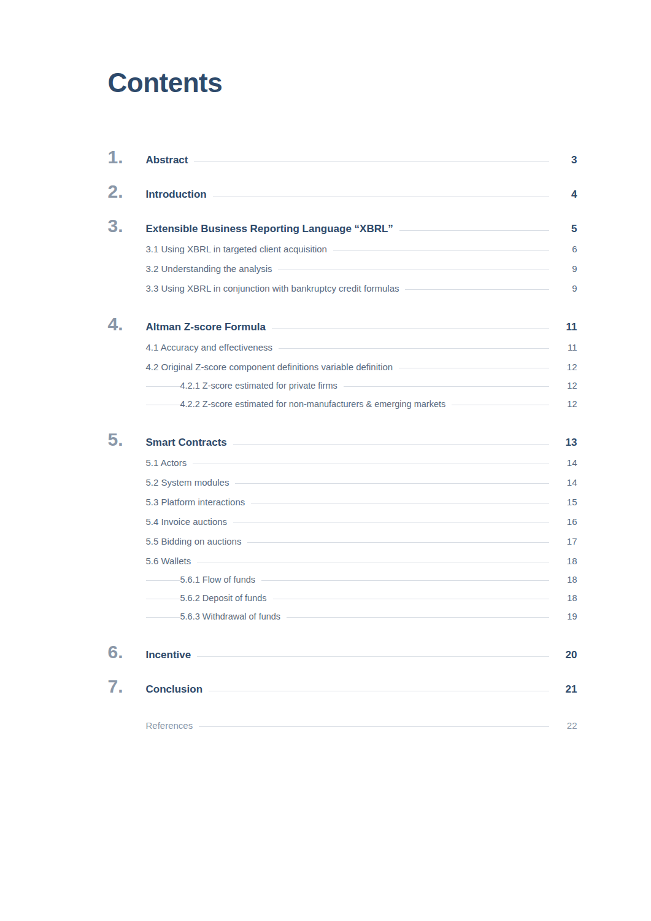Contents
| 1. | Abstract | 3 |
| 2. | Introduction | 4 |
| 3. | Extensible Business Reporting Language “XBRL” | 5 |
| | 3.1 Using XBRL in targeted client acquisition | 6 |
| | 3.2 Understanding the analysis | 9 |
| | 3.3 Using XBRL in conjunction with bankruptcy credit formulas | 9 |
| 4. | Altman Z-score Formula | 11 |
| | 4.1 Accuracy and effectiveness | 11 |
| | 4.2 Original Z-score component definitions variable definition | 12 |
| | 4.2.1 Z-score estimated for private firms | 12 |
| | 4.2.2 Z-score estimated for non-manufacturers & emerging markets | 12 |
| 5. | Smart Contracts | 13 |
| | 5.1 Actors | 14 |
| | 5.2 System modules | 14 |
| | 5.3 Platform interactions | 15 |
| | 5.4 Invoice auctions | 16 |
| | 5.5 Bidding on auctions | 17 |
| | 5.6 Wallets | 18 |
| | 5.6.1 Flow of funds | 18 |
| | 5.6.2 Deposit of funds | 18 |
| | 5.6.3 Withdrawal of funds | 19 |
| 6. | Incentive | 20 |
| 7. | Conclusion | 21 |
| | References | 22 |